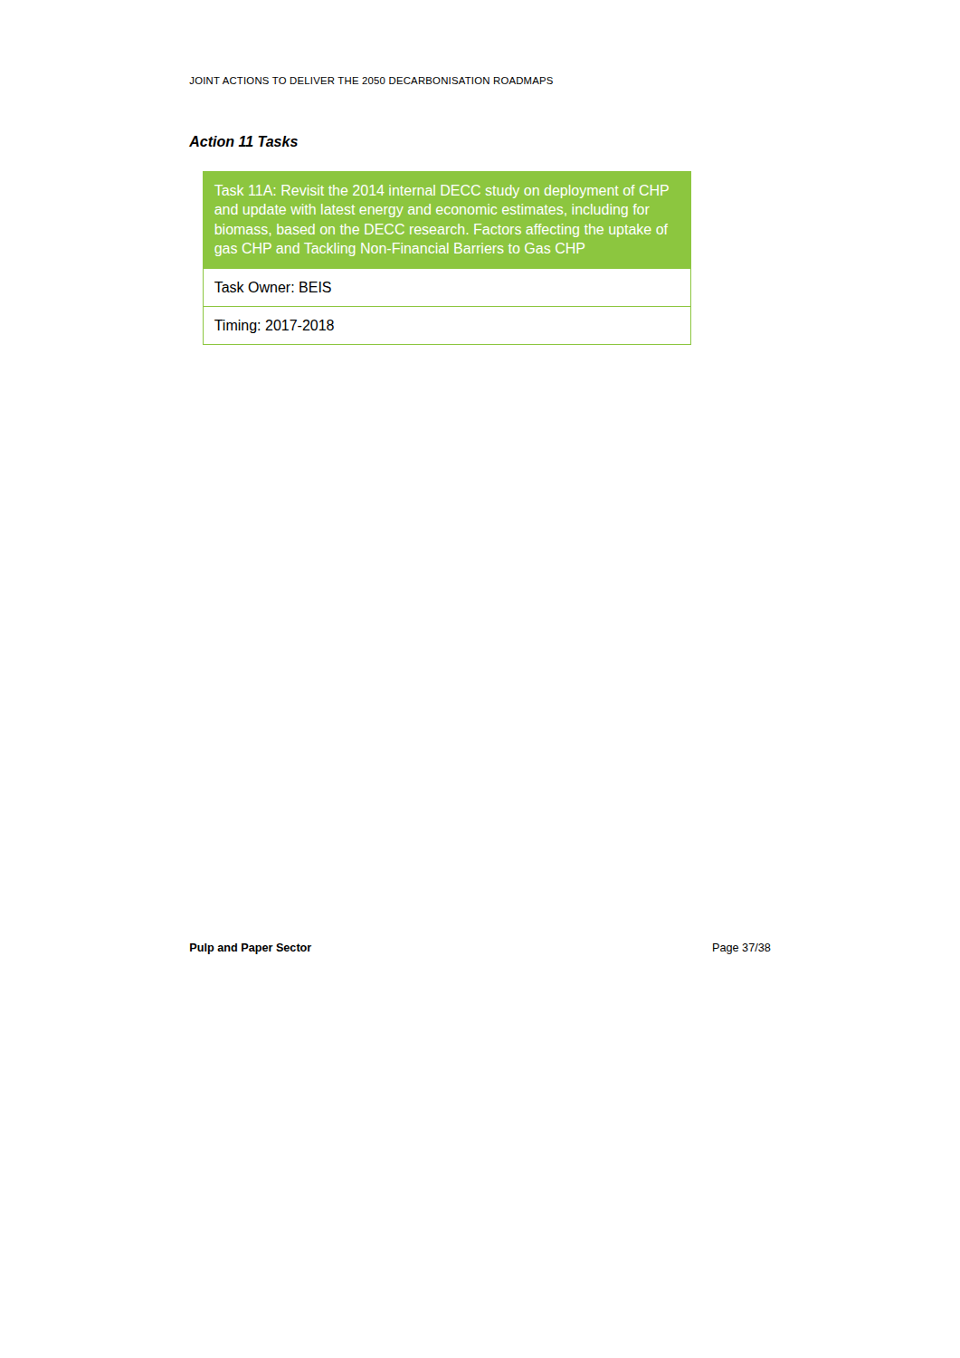Joint Actions to Deliver the 2050 Decarbonisation Roadmaps
Action 11 Tasks
| Task 11A: Revisit the 2014 internal DECC study on deployment of CHP and update with latest energy and economic estimates, including for biomass, based on the DECC research. Factors affecting the uptake of gas CHP and Tackling Non-Financial Barriers to Gas CHP |
| Task Owner: BEIS |
| Timing: 2017-2018 |
Pulp and Paper Sector Page 37/38